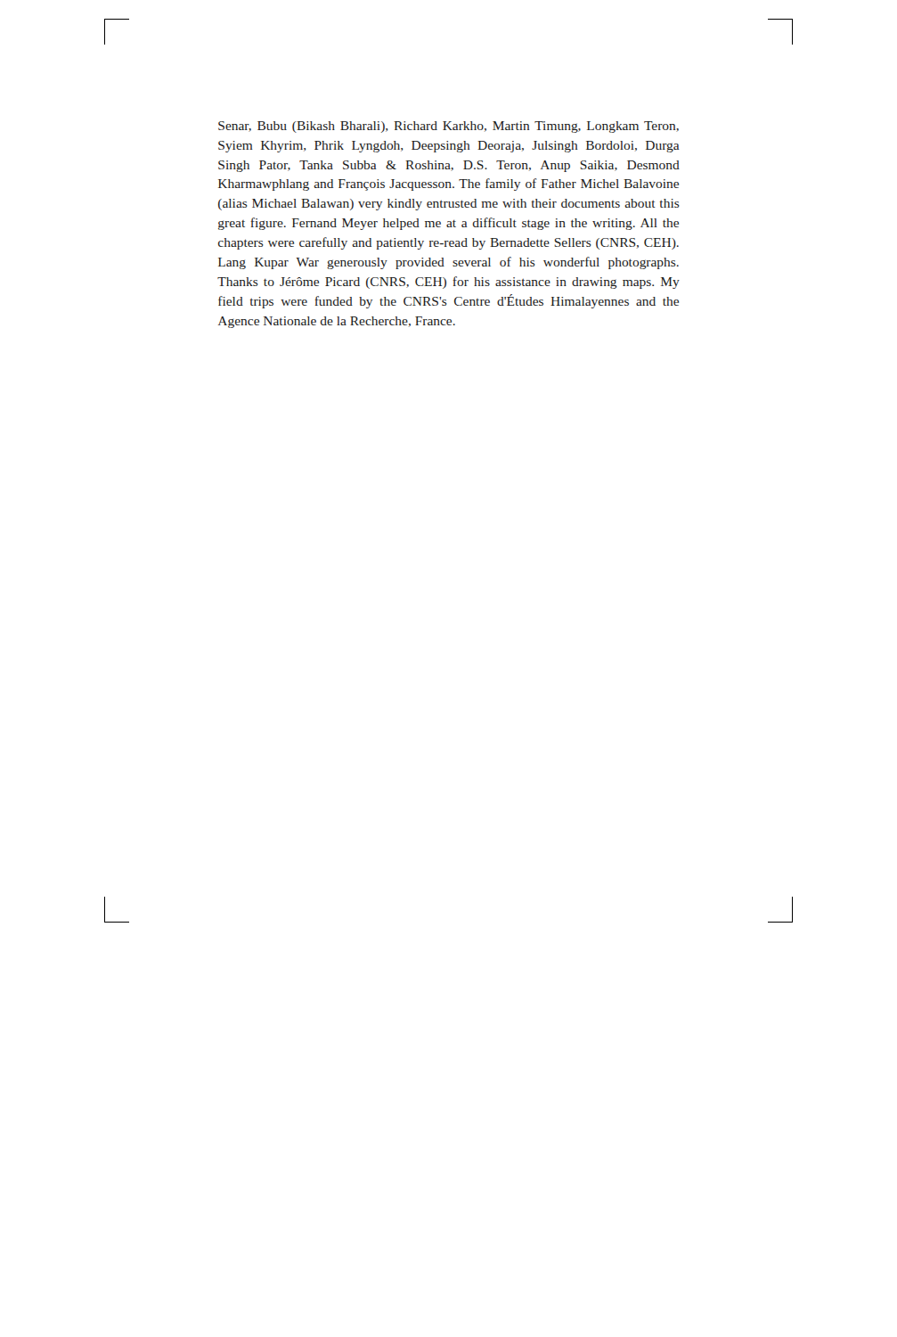Senar, Bubu (Bikash Bharali), Richard Karkho, Martin Timung, Longkam Teron, Syiem Khyrim, Phrik Lyngdoh, Deepsingh Deoraja, Julsingh Bordoloi, Durga Singh Pator, Tanka Subba & Roshina, D.S. Teron, Anup Saikia, Desmond Kharmawphlang and François Jacquesson. The family of Father Michel Balavoine (alias Michael Balawan) very kindly entrusted me with their documents about this great figure. Fernand Meyer helped me at a difficult stage in the writing. All the chapters were carefully and patiently re-read by Bernadette Sellers (CNRS, CEH). Lang Kupar War generously provided several of his wonderful photographs. Thanks to Jérôme Picard (CNRS, CEH) for his assistance in drawing maps. My field trips were funded by the CNRS's Centre d'Études Himalayennes and the Agence Nationale de la Recherche, France.